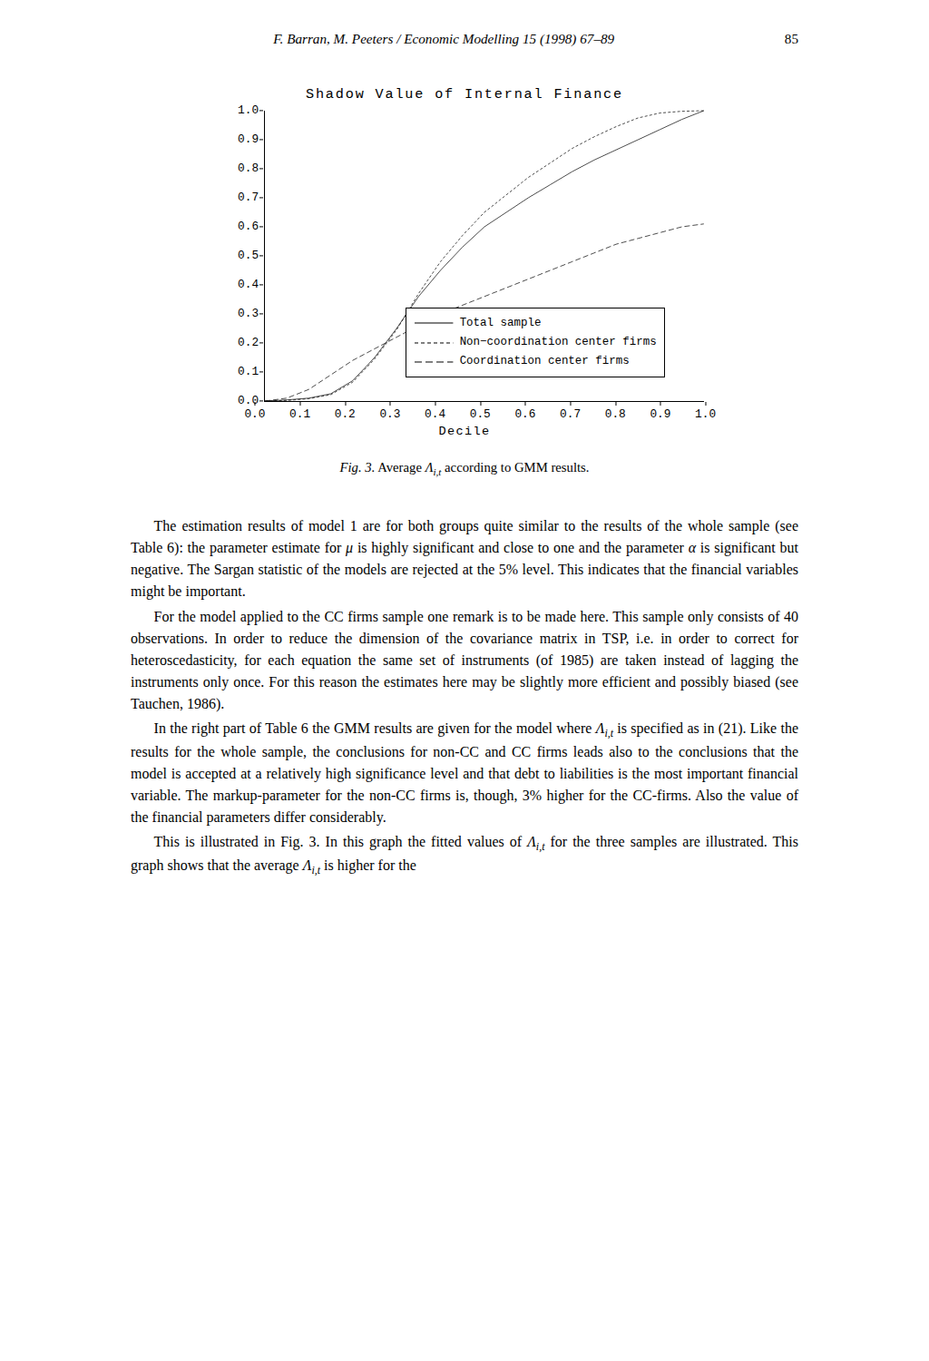F. Barran, M. Peeters / Economic Modelling 15 (1998) 67–89 85
Shadow Value of Internal Finance
1.0 0.9 0.8 0.7 0.6 0.5 0.4 0.3 0.2 0.1 0.0
Total sample
Non−coordination center firms
Coordination center firms
0.0 0.1 0.2 0.3 0.4 0.5 0.6 0.7 0.8 0.9 1.0
Decile
Fig. 3. Average Λi,t according to GMM results.
The estimation results of model 1 are for both groups quite similar to the results of the whole sample (see Table 6): the parameter estimate for μ is highly significant and close to one and the parameter α is significant but negative. The Sargan statistic of the models are rejected at the 5% level. This indicates that the financial variables might be important.
For the model applied to the CC firms sample one remark is to be made here. This sample only consists of 40 observations. In order to reduce the dimension of the covariance matrix in TSP, i.e. in order to correct for heteroscedasticity, for each equation the same set of instruments (of 1985) are taken instead of lagging the instruments only once. For this reason the estimates here may be slightly more efficient and possibly biased (see Tauchen, 1986).
In the right part of Table 6 the GMM results are given for the model where Λi,t is specified as in (21). Like the results for the whole sample, the conclusions for non-CC and CC firms leads also to the conclusions that the model is accepted at a relatively high significance level and that debt to liabilities is the most important financial variable. The markup-parameter for the non-CC firms is, though, 3% higher for the CC-firms. Also the value of the financial parameters differ considerably.
This is illustrated in Fig. 3. In this graph the fitted values of Λi,t for the three samples are illustrated. This graph shows that the average Λi,t is higher for the